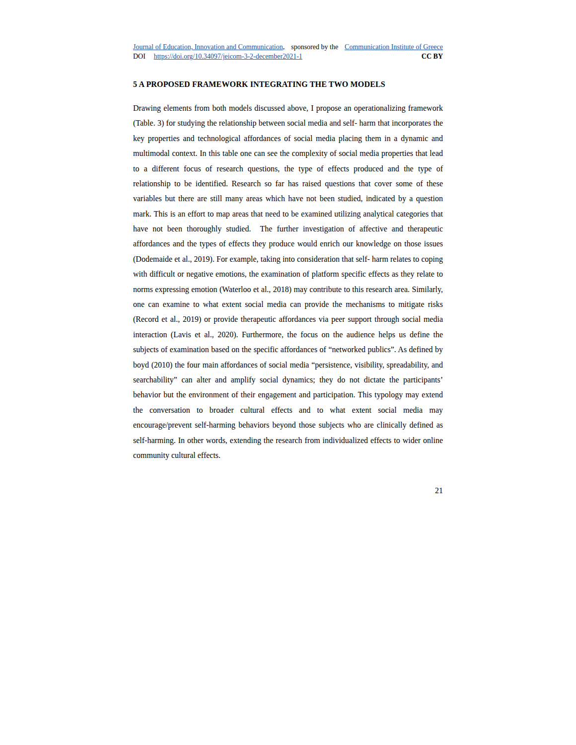Journal of Education, Innovation and Communication, sponsored by the Communication Institute of Greece
DOI https://doi.org/10.34097/jeicom-3-2-december2021-1 CC BY
5 A Proposed Framework Integrating the Two Models
Drawing elements from both models discussed above, I propose an operationalizing framework (Table. 3) for studying the relationship between social media and self- harm that incorporates the key properties and technological affordances of social media placing them in a dynamic and multimodal context. In this table one can see the complexity of social media properties that lead to a different focus of research questions, the type of effects produced and the type of relationship to be identified. Research so far has raised questions that cover some of these variables but there are still many areas which have not been studied, indicated by a question mark. This is an effort to map areas that need to be examined utilizing analytical categories that have not been thoroughly studied. The further investigation of affective and therapeutic affordances and the types of effects they produce would enrich our knowledge on those issues (Dodemaide et al., 2019). For example, taking into consideration that self- harm relates to coping with difficult or negative emotions, the examination of platform specific effects as they relate to norms expressing emotion (Waterloo et al., 2018) may contribute to this research area. Similarly, one can examine to what extent social media can provide the mechanisms to mitigate risks (Record et al., 2019) or provide therapeutic affordances via peer support through social media interaction (Lavis et al., 2020). Furthermore, the focus on the audience helps us define the subjects of examination based on the specific affordances of “networked publics”. As defined by boyd (2010) the four main affordances of social media “persistence, visibility, spreadability, and searchability” can alter and amplify social dynamics; they do not dictate the participants’ behavior but the environment of their engagement and participation. This typology may extend the conversation to broader cultural effects and to what extent social media may encourage/prevent self-harming behaviors beyond those subjects who are clinically defined as self-harming. In other words, extending the research from individualized effects to wider online community cultural effects.
21